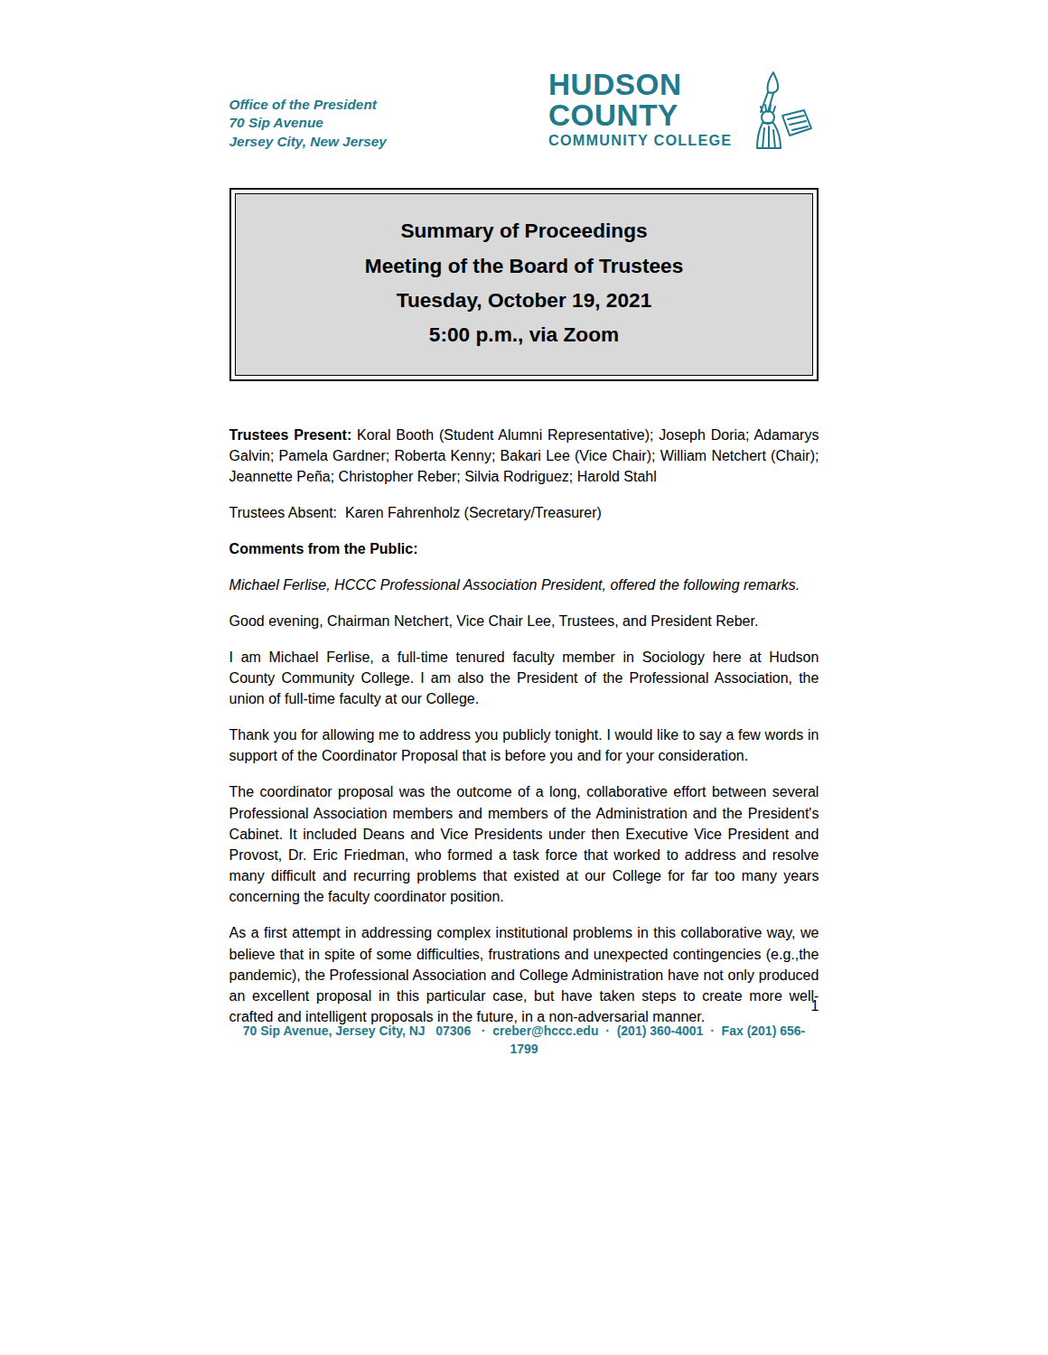Office of the President
70 Sip Avenue
Jersey City, New Jersey
HUDSON COUNTY COMMUNITY COLLEGE
Summary of Proceedings
Meeting of the Board of Trustees
Tuesday, October 19, 2021
5:00 p.m., via Zoom
Trustees Present: Koral Booth (Student Alumni Representative); Joseph Doria; Adamarys Galvin; Pamela Gardner; Roberta Kenny; Bakari Lee (Vice Chair); William Netchert (Chair); Jeannette Peña; Christopher Reber; Silvia Rodriguez; Harold Stahl
Trustees Absent: Karen Fahrenholz (Secretary/Treasurer)
Comments from the Public:
Michael Ferlise, HCCC Professional Association President, offered the following remarks.
Good evening, Chairman Netchert, Vice Chair Lee, Trustees, and President Reber.
I am Michael Ferlise, a full-time tenured faculty member in Sociology here at Hudson County Community College. I am also the President of the Professional Association, the union of full-time faculty at our College.
Thank you for allowing me to address you publicly tonight. I would like to say a few words in support of the Coordinator Proposal that is before you and for your consideration.
The coordinator proposal was the outcome of a long, collaborative effort between several Professional Association members and members of the Administration and the President's Cabinet. It included Deans and Vice Presidents under then Executive Vice President and Provost, Dr. Eric Friedman, who formed a task force that worked to address and resolve many difficult and recurring problems that existed at our College for far too many years concerning the faculty coordinator position.
As a first attempt in addressing complex institutional problems in this collaborative way, we believe that in spite of some difficulties, frustrations and unexpected contingencies (e.g.,the pandemic), the Professional Association and College Administration have not only produced an excellent proposal in this particular case, but have taken steps to create more well-crafted and intelligent proposals in the future, in a non-adversarial manner.
1
70 Sip Avenue, Jersey City, NJ 07306 · creber@hccc.edu · (201) 360-4001 · Fax (201) 656-1799